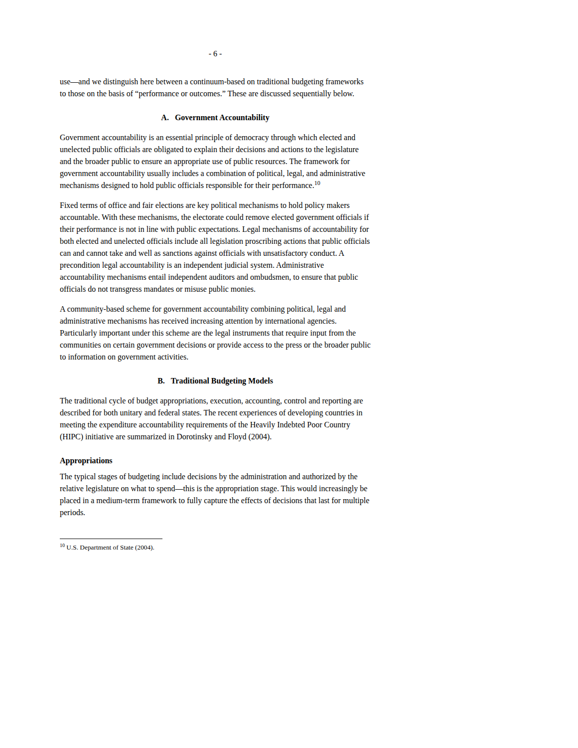- 6 -
use—and we distinguish here between a continuum-based on traditional budgeting frameworks to those on the basis of “performance or outcomes.” These are discussed sequentially below.
A. Government Accountability
Government accountability is an essential principle of democracy through which elected and unelected public officials are obligated to explain their decisions and actions to the legislature and the broader public to ensure an appropriate use of public resources. The framework for government accountability usually includes a combination of political, legal, and administrative mechanisms designed to hold public officials responsible for their performance.10
Fixed terms of office and fair elections are key political mechanisms to hold policy makers accountable. With these mechanisms, the electorate could remove elected government officials if their performance is not in line with public expectations. Legal mechanisms of accountability for both elected and unelected officials include all legislation proscribing actions that public officials can and cannot take and well as sanctions against officials with unsatisfactory conduct. A precondition legal accountability is an independent judicial system. Administrative accountability mechanisms entail independent auditors and ombudsmen, to ensure that public officials do not transgress mandates or misuse public monies.
A community-based scheme for government accountability combining political, legal and administrative mechanisms has received increasing attention by international agencies. Particularly important under this scheme are the legal instruments that require input from the communities on certain government decisions or provide access to the press or the broader public to information on government activities.
B. Traditional Budgeting Models
The traditional cycle of budget appropriations, execution, accounting, control and reporting are described for both unitary and federal states. The recent experiences of developing countries in meeting the expenditure accountability requirements of the Heavily Indebted Poor Country (HIPC) initiative are summarized in Dorotinsky and Floyd (2004).
Appropriations
The typical stages of budgeting include decisions by the administration and authorized by the relative legislature on what to spend—this is the appropriation stage. This would increasingly be placed in a medium-term framework to fully capture the effects of decisions that last for multiple periods.
10 U.S. Department of State (2004).